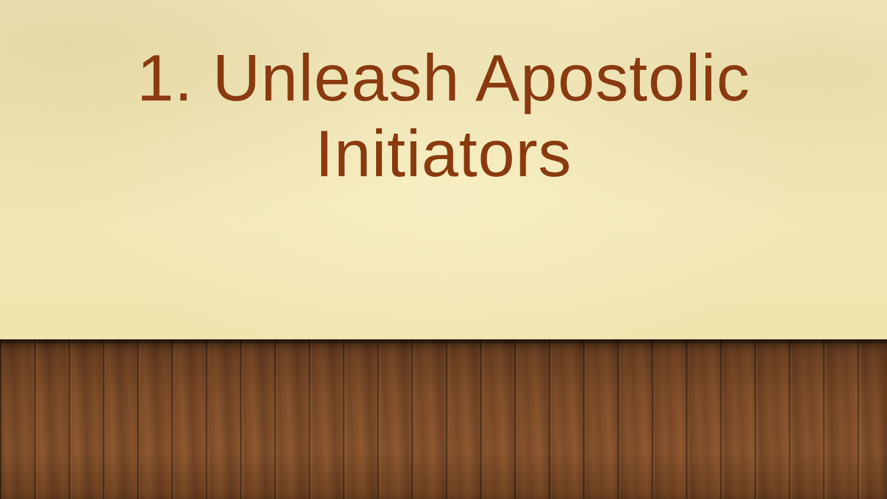1. Unleash Apostolic Initiators